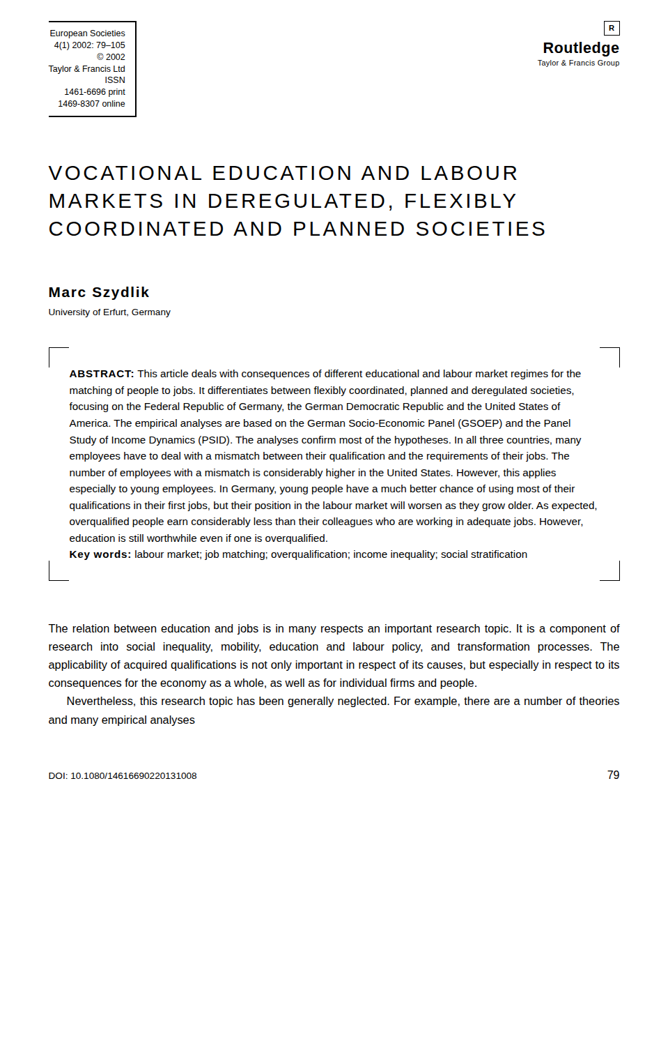European Societies
4(1) 2002: 79–105
© 2002
Taylor & Francis Ltd
ISSN
1461-6696 print
1469-8307 online
R
Routledge
Taylor & Francis Group
Vocational Education and Labour Markets in Deregulated, Flexibly Coordinated and Planned Societies
Marc Szydlik
University of Erfurt, Germany
ABSTRACT: This article deals with consequences of different educational and labour market regimes for the matching of people to jobs. It differentiates between flexibly coordinated, planned and deregulated societies, focusing on the Federal Republic of Germany, the German Democratic Republic and the United States of America. The empirical analyses are based on the German Socio-Economic Panel (GSOEP) and the Panel Study of Income Dynamics (PSID). The analyses confirm most of the hypotheses. In all three countries, many employees have to deal with a mismatch between their qualification and the requirements of their jobs. The number of employees with a mismatch is considerably higher in the United States. However, this applies especially to young employees. In Germany, young people have a much better chance of using most of their qualifications in their first jobs, but their position in the labour market will worsen as they grow older. As expected, overqualified people earn considerably less than their colleagues who are working in adequate jobs. However, education is still worthwhile even if one is overqualified.
Key words: labour market; job matching; overqualification; income inequality; social stratification
The relation between education and jobs is in many respects an important research topic. It is a component of research into social inequality, mobility, education and labour policy, and transformation processes. The applicability of acquired qualifications is not only important in respect of its causes, but especially in respect to its consequences for the economy as a whole, as well as for individual firms and people.
Nevertheless, this research topic has been generally neglected. For example, there are a number of theories and many empirical analyses
DOI: 10.1080/14616690220131008 79